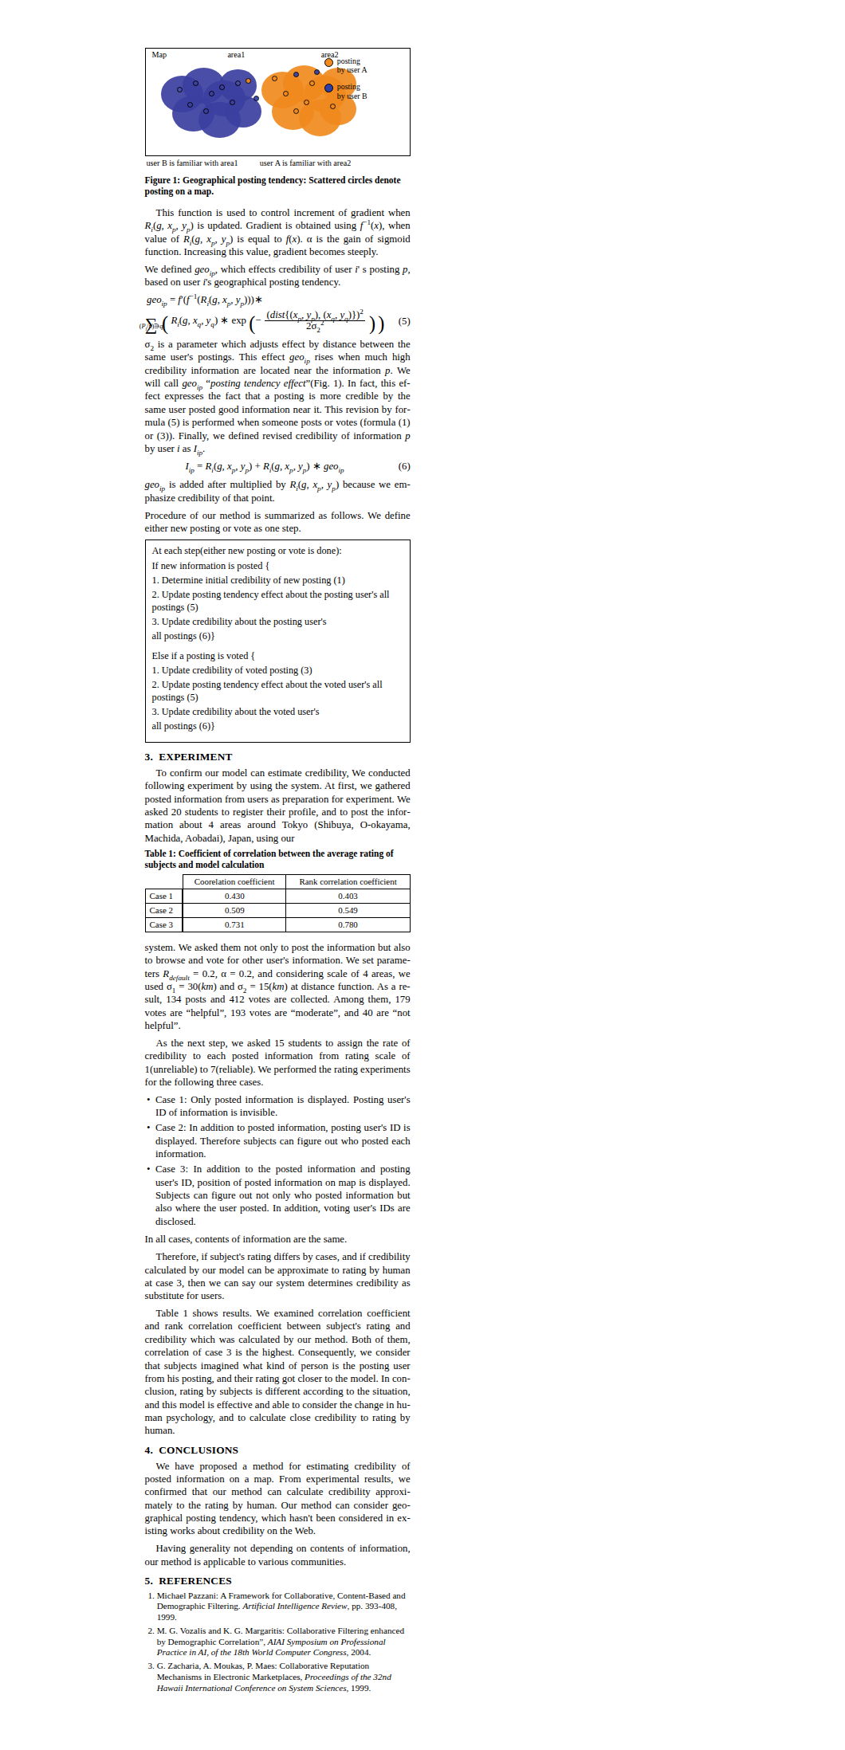Map area1 area2
posting
by user A
posting
by user B
user B is familiar with area1 user A is familiar with area2
Figure 1: Geographical posting tendency: Scattered circles denote posting on a map.
This function is used to control increment of gradient when Ri(g, xp, yp) is updated. Gradient is obtained using f−1(x), when value of Ri(g, xp, yp) is equal to f(x). α is the gain of sigmoid function. Increasing this value, gradient becomes steeply.
We defined geoip, which effects credibility of user i' s posting p, based on user i's geographical posting tendency.
geoip = f′(f−1(Ri(g, xp, yp)))∗
∑(Pi/p)∋q ( Ri(g, xq, yq) ∗ exp (− (dist{(xp, yp), (xq, yq)})2 2σ22 ) )
(5)
σ2 is a parameter which adjusts effect by distance between the same user's postings. This effect geoip rises when much high credibility information are located near the information p. We will call geoip “posting tendency effect”(Fig. 1). In fact, this effect expresses the fact that a posting is more credible by the same user posted good information near it. This revision by formula (5) is performed when someone posts or votes (formula (1) or (3)). Finally, we defined revised credibility of information p by user i as Iip.
Iip = Ri(g, xp, yp) + Ri(g, xp, yp) ∗ geoip
(6)
geoip is added after multiplied by Ri(g, xp, yp) because we emphasize credibility of that point.
Procedure of our method is summarized as follows. We define either new posting or vote as one step.
At each step(either new posting or vote is done):
If new information is posted {
1. Determine initial credibility of new posting (1)
2. Update posting tendency effect about the posting user's all postings (5)
3. Update credibility about the posting user's
all postings (6)}
Else if a posting is voted {
1. Update credibility of voted posting (3)
2. Update posting tendency effect about the voted user's all postings (5)
3. Update credibility about the voted user's
all postings (6)}
3. EXPERIMENT
To confirm our model can estimate credibility, We conducted following experiment by using the system. At first, we gathered posted information from users as preparation for experiment. We asked 20 students to register their profile, and to post the information about 4 areas around Tokyo (Shibuya, O-okayama, Machida, Aobadai), Japan, using our
Table 1: Coefficient of correlation between the average rating of subjects and model calculation
| | Coorelation coefficient | Rank correlation coefficient |
| --- | --- | --- |
| Case 1 | 0.430 | 0.403 |
| Case 2 | 0.509 | 0.549 |
| Case 3 | 0.731 | 0.780 |
system. We asked them not only to post the information but also to browse and vote for other user's information. We set parameters Rdefault = 0.2, α = 0.2, and considering scale of 4 areas, we used σ1 = 30(km) and σ2 = 15(km) at distance function. As a result, 134 posts and 412 votes are collected. Among them, 179 votes are “helpful”, 193 votes are “moderate”, and 40 are “not helpful”.
As the next step, we asked 15 students to assign the rate of credibility to each posted information from rating scale of 1(unreliable) to 7(reliable). We performed the rating experiments for the following three cases.
Case 1: Only posted information is displayed. Posting user's ID of information is invisible.
Case 2: In addition to posted information, posting user's ID is displayed. Therefore subjects can figure out who posted each information.
Case 3: In addition to the posted information and posting user's ID, position of posted information on map is displayed. Subjects can figure out not only who posted information but also where the user posted. In addition, voting user's IDs are disclosed.
In all cases, contents of information are the same.
Therefore, if subject's rating differs by cases, and if credibility calculated by our model can be approximate to rating by human at case 3, then we can say our system determines credibility as substitute for users.
Table 1 shows results. We examined correlation coefficient and rank correlation coefficient between subject's rating and credibility which was calculated by our method. Both of them, correlation of case 3 is the highest. Consequently, we consider that subjects imagined what kind of person is the posting user from his posting, and their rating got closer to the model. In conclusion, rating by subjects is different according to the situation, and this model is effective and able to consider the change in human psychology, and to calculate close credibility to rating by human.
4. CONCLUSIONS
We have proposed a method for estimating credibility of posted information on a map. From experimental results, we confirmed that our method can calculate credibility approximately to the rating by human. Our method can consider geographical posting tendency, which hasn't been considered in existing works about credibility on the Web.
Having generality not depending on contents of information, our method is applicable to various communities.
5. REFERENCES
Michael Pazzani: A Framework for Collaborative, Content-Based and Demographic Filtering. Artificial Intelligence Review, pp. 393-408, 1999.
M. G. Vozalis and K. G. Margaritis: Collaborative Filtering enhanced by Demographic Correlation”, AIAI Symposium on Professional Practice in AI, of the 18th World Computer Congress, 2004.
G. Zacharia, A. Moukas, P. Maes: Collaborative Reputation Mechanisms in Electronic Marketplaces, Proceedings of the 32nd Hawaii International Conference on System Sciences, 1999.